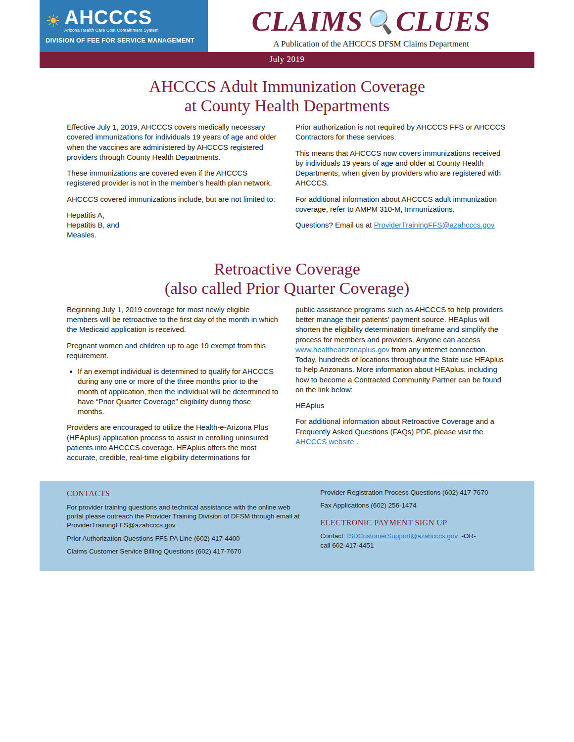☀
AHCCCS
Arizona Health Care Cost Containment System
DIVISION OF FEE FOR SERVICE MANAGEMENT
CLAIMS🔍CLUES
A Publication of the AHCCCS DFSM Claims Department
July 2019
AHCCCS Adult Immunization Coverage
at County Health Departments
Effective July 1, 2019, AHCCCS covers medically necessary covered immunizations for individuals 19 years of age and older when the vaccines are administered by AHCCCS registered providers through County Health Departments.
These immunizations are covered even if the AHCCCS registered provider is not in the member’s health plan network.
AHCCCS covered immunizations include, but are not limited to:
Hepatitis A,
Hepatitis B, and
Measles.
Prior authorization is not required by AHCCCS FFS or AHCCCS Contractors for these services.
This means that AHCCCS now covers immunizations received by individuals 19 years of age and older at County Health Departments, when given by providers who are registered with AHCCCS.
For additional information about AHCCCS adult immunization coverage, refer to AMPM 310-M, Immunizations.
Questions? Email us at ProviderTrainingFFS@azahcccs.gov
Retroactive Coverage
(also called Prior Quarter Coverage)
Beginning July 1, 2019 coverage for most newly eligible members will be retroactive to the first day of the month in which the Medicaid application is received.
Pregnant women and children up to age 19 exempt from this requirement.
If an exempt individual is determined to qualify for AHCCCS during any one or more of the three months prior to the month of application, then the individual will be determined to have “Prior Quarter Coverage” eligibility during those months.
Providers are encouraged to utilize the Health-e-Arizona Plus (HEAplus) application process to assist in enrolling uninsured patients into AHCCCS coverage. HEAplus offers the most accurate, credible, real-time eligibility determinations for
public assistance programs such as AHCCCS to help providers better manage their patients’ payment source. HEAplus will shorten the eligibility determination timeframe and simplify the process for members and providers. Anyone can access www.healthearizonaplus.gov from any internet connection. Today, hundreds of locations throughout the State use HEAplus to help Arizonans. More information about HEAplus, including how to become a Contracted Community Partner can be found on the link below:
HEAplus
For additional information about Retroactive Coverage and a Frequently Asked Questions (FAQs) PDF, please visit the AHCCCS website .
CONTACTS
For provider training questions and technical assistance with the online web portal please outreach the Provider Training Division of DFSM through email at ProviderTrainingFFS@azahcccs.gov.
Prior Authorization Questions FFS PA Line (602) 417-4400
Claims Customer Service Billing Questions (602) 417-7670
Provider Registration Process Questions (602) 417-7670
Fax Applications (602) 256-1474
ELECTRONIC PAYMENT SIGN UP
Contact: ISDCustomerSupport@azahcccs.gov -OR-
call 602-417-4451